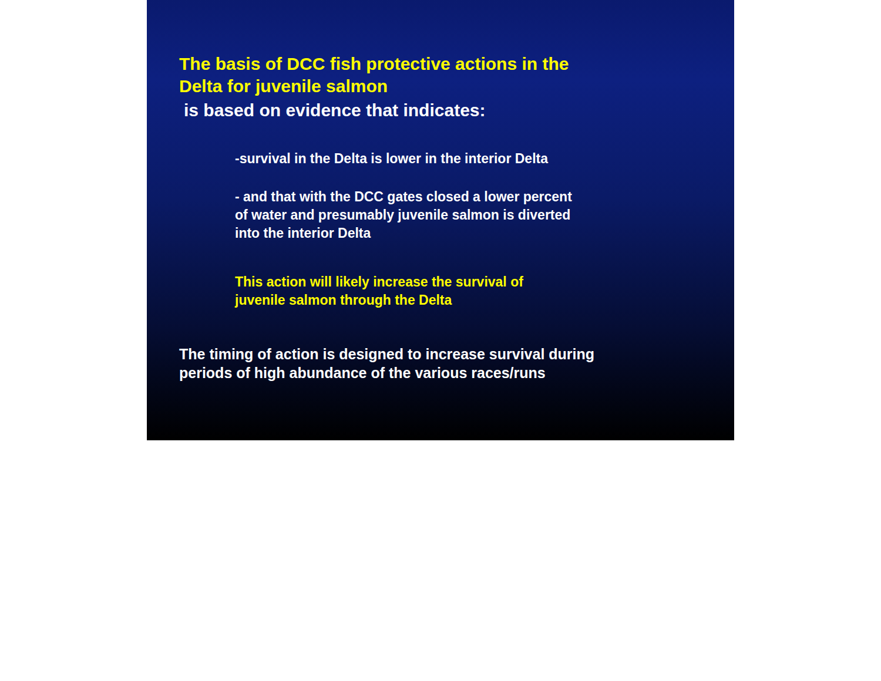The basis of DCC fish protective actions in the
Delta for juvenile salmon
is based on evidence that indicates:
-survival in the Delta is lower in the interior Delta
- and that with the DCC gates closed a lower percent
of water and presumably juvenile salmon is diverted
into the interior Delta
This action will likely increase the survival of
juvenile salmon through the Delta
The timing of action is designed to increase survival during
periods of high abundance of the various races/runs